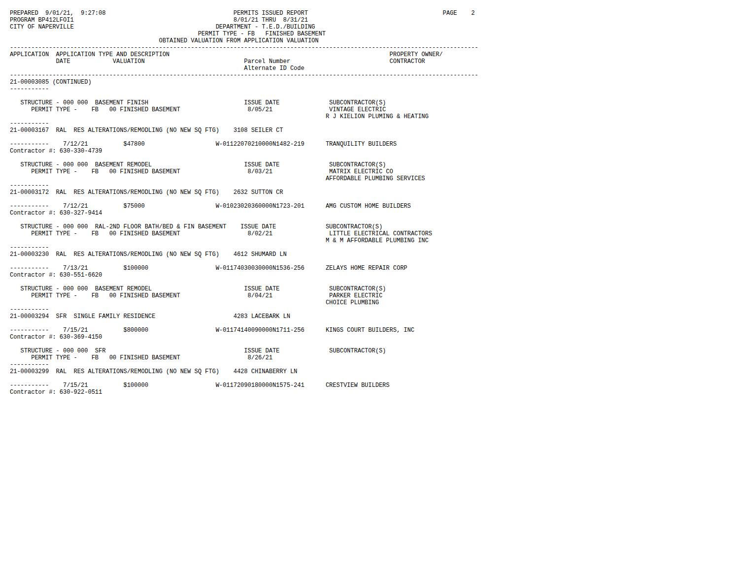PREPARED  9/01/21,  9:27:08                                    PERMITS ISSUED REPORT                                      PAGE    2
PROGRAM BP412LFOI1                                             8/01/21 THRU  8/31/21
CITY OF NAPERVILLE                                        DEPARTMENT - T.E.D./BUILDING
                                                     PERMIT TYPE - FB   FINISHED BASEMENT
                                          OBTAINED VALUATION FROM APPLICATION VALUATION
------------------------------------------------------------------------------------------------------------------------------------
APPLICATION  APPLICATION TYPE AND DESCRIPTION                                                              PROPERTY OWNER/
             DATE            VALUATION                            Parcel Number                            CONTRACTOR
                                                                  Alternate ID Code
------------------------------------------------------------------------------------------------------------------------------------
21-00003085 (CONTINUED)
-----------

   STRUCTURE - 000 000  BASEMENT FINISH                           ISSUE DATE              SUBCONTRACTOR(S)
      PERMIT TYPE -    FB   00 FINISHED BASEMENT                   8/05/21                VINTAGE ELECTRIC
                                                                                         R J KIELION PLUMING & HEATING
-----------
21-00003167  RAL  RES ALTERATIONS/REMODLING (NO NEW SQ FTG)    3108 SEILER CT

-----------    7/12/21          $47800                    W-01122070210000N1482-219      TRANQUILITY BUILDERS
Contractor #: 630-330-4739

   STRUCTURE - 000 000  BASEMENT REMODEL                          ISSUE DATE              SUBCONTRACTOR(S)
      PERMIT TYPE -    FB   00 FINISHED BASEMENT                   8/03/21                MATRIX ELECTRIC CO
                                                                                         AFFORDABLE PLUMBING SERVICES
-----------
21-00003172  RAL  RES ALTERATIONS/REMODLING (NO NEW SQ FTG)    2632 SUTTON CR

-----------    7/12/21          $75000                    W-01023020360000N1723-201      AMG CUSTOM HOME BUILDERS
Contractor #: 630-327-9414

   STRUCTURE - 000 000  RAL-2ND FLOOR BATH/BED & FIN BASEMENT    ISSUE DATE              SUBCONTRACTOR(S)
      PERMIT TYPE -    FB   00 FINISHED BASEMENT                   8/02/21                LITTLE ELECTRICAL CONTRACTORS
                                                                                         M & M AFFORDABLE PLUMBING INC
-----------
21-00003230  RAL  RES ALTERATIONS/REMODLING (NO NEW SQ FTG)    4612 SHUMARD LN

-----------    7/13/21          $100000                   W-01174030030000N1536-256      ZELAYS HOME REPAIR CORP
Contractor #: 630-551-6620

   STRUCTURE - 000 000  BASEMENT REMODEL                          ISSUE DATE              SUBCONTRACTOR(S)
      PERMIT TYPE -    FB   00 FINISHED BASEMENT                   8/04/21                PARKER ELECTRIC
                                                                                         CHOICE PLUMBING
-----------
21-00003294  SFR  SINGLE FAMILY RESIDENCE                      4283 LACEBARK LN

-----------    7/15/21          $800000                   W-01174140090000N1711-256      KINGS COURT BUILDERS, INC
Contractor #: 630-369-4150

   STRUCTURE - 000 000  SFR                                       ISSUE DATE              SUBCONTRACTOR(S)
      PERMIT TYPE -    FB   00 FINISHED BASEMENT                   8/26/21
-----------
21-00003299  RAL  RES ALTERATIONS/REMODLING (NO NEW SQ FTG)    4428 CHINABERRY LN

-----------    7/15/21          $100000                   W-01172090180000N1575-241      CRESTVIEW BUILDERS
Contractor #: 630-922-0511